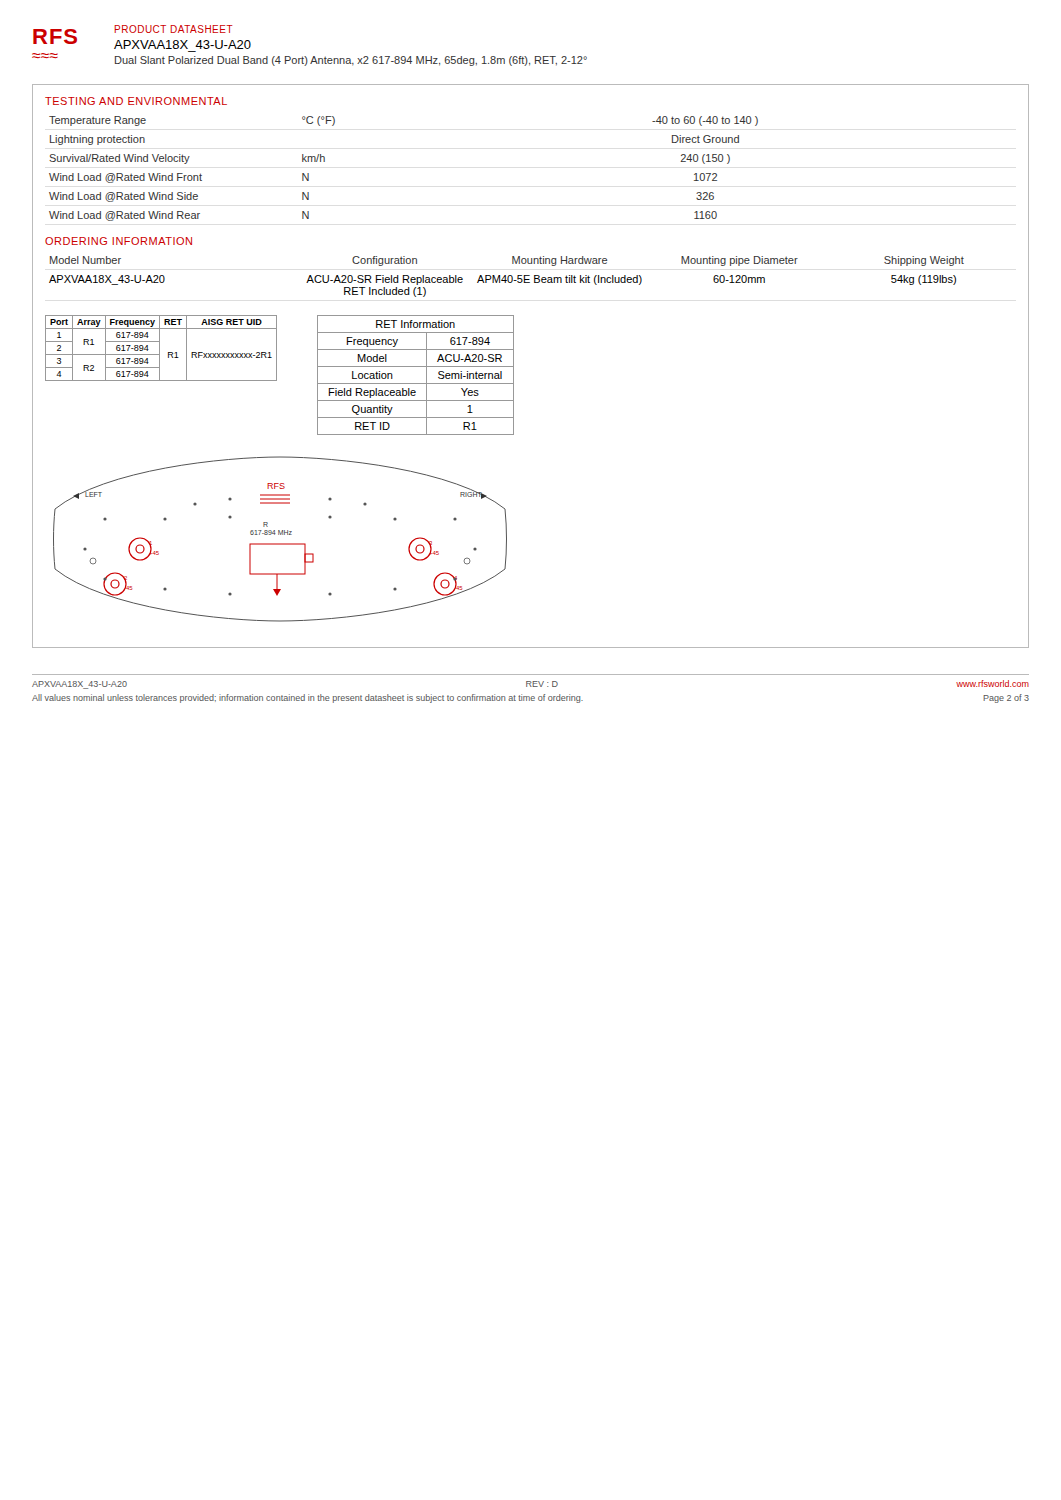RFS
≈≈≈
PRODUCT DATASHEET
APXVAA18X_43-U-A20
Dual Slant Polarized Dual Band (4 Port) Antenna, x2 617-894 MHz, 65deg, 1.8m (6ft), RET, 2-12°
TESTING AND ENVIRONMENTAL
| Temperature Range | °C (°F) | -40 to 60 (-40 to 140 ) |
| Lightning protection | | Direct Ground |
| Survival/Rated Wind Velocity | km/h | 240 (150 ) |
| Wind Load @Rated Wind Front | N | 1072 |
| Wind Load @Rated Wind Side | N | 326 |
| Wind Load @Rated Wind Rear | N | 1160 |
ORDERING INFORMATION
| Model Number | Configuration | Mounting Hardware | Mounting pipe Diameter | Shipping Weight |
| --- | --- | --- | --- | --- |
| APXVAA18X_43-U-A20 | ACU-A20-SR Field Replaceable RET Included (1) | APM40-5E Beam tilt kit (Included) | 60-120mm | 54kg (119lbs) |
| Port | Array | Frequency | RET | AISG RET UID |
| --- | --- | --- | --- | --- |
| 1 | R1 | 617-894 | R1 | RFxxxxxxxxxxx-2R1 |
| 2 | 617-894 |
| 3 | R2 | 617-894 |
| 4 | 617-894 |
| RET Information |
| --- |
| Frequency | 617-894 |
| Model | ACU-A20-SR |
| Location | Semi-internal |
| Field Replaceable | Yes |
| Quantity | 1 |
| RET ID | R1 |
RFS LEFT RIGHT R 617-894 MHz 1 +45 2 -45 3 +45 4 -45
APXVAA18X_43-U-A20 REV : D www.rfsworld.com
All values nominal unless tolerances provided; information contained in the present datasheet is subject to confirmation at time of ordering.
Page 2 of 3